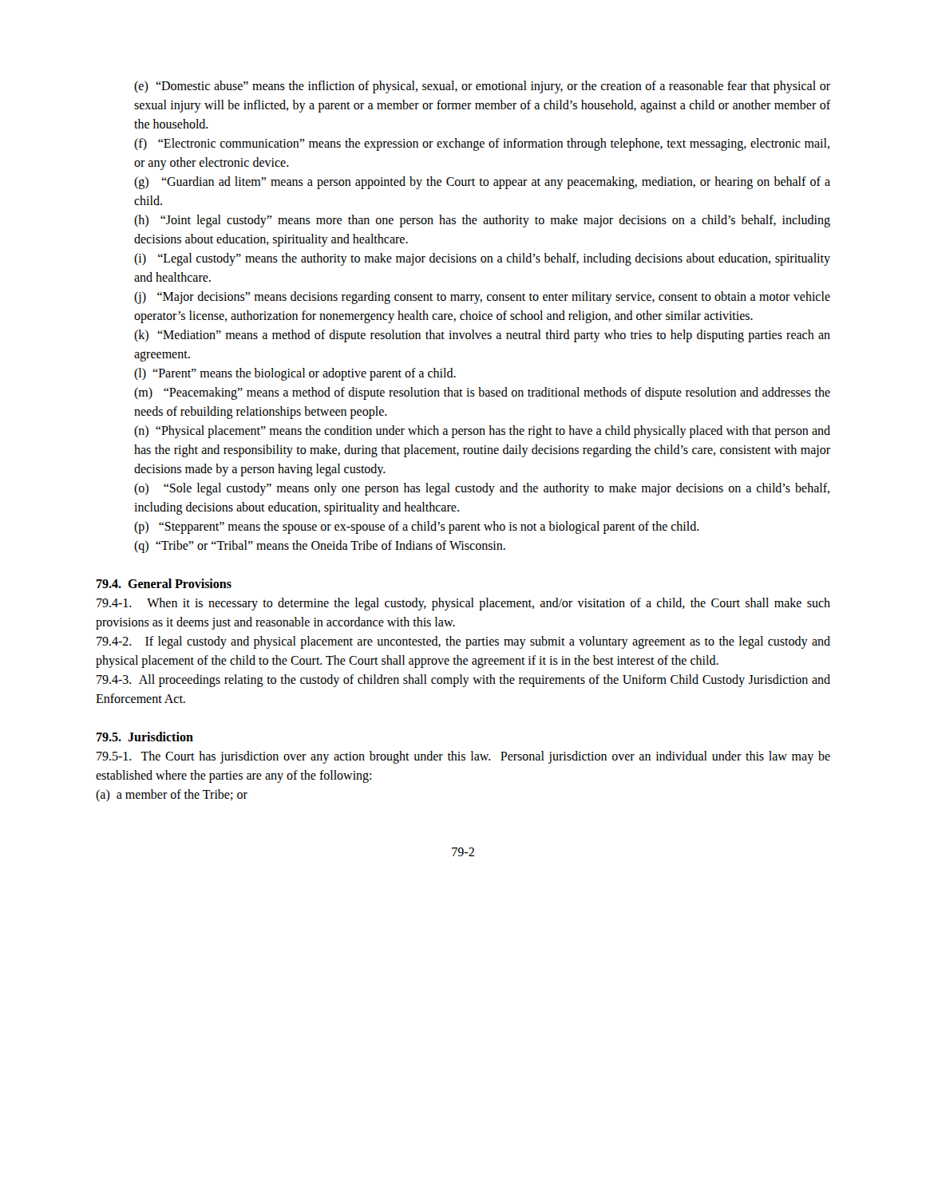(e) “Domestic abuse” means the infliction of physical, sexual, or emotional injury, or the creation of a reasonable fear that physical or sexual injury will be inflicted, by a parent or a member or former member of a child’s household, against a child or another member of the household.
(f) “Electronic communication” means the expression or exchange of information through telephone, text messaging, electronic mail, or any other electronic device.
(g) “Guardian ad litem” means a person appointed by the Court to appear at any peacemaking, mediation, or hearing on behalf of a child.
(h) “Joint legal custody” means more than one person has the authority to make major decisions on a child’s behalf, including decisions about education, spirituality and healthcare.
(i) “Legal custody” means the authority to make major decisions on a child’s behalf, including decisions about education, spirituality and healthcare.
(j) “Major decisions” means decisions regarding consent to marry, consent to enter military service, consent to obtain a motor vehicle operator’s license, authorization for nonemergency health care, choice of school and religion, and other similar activities.
(k) “Mediation” means a method of dispute resolution that involves a neutral third party who tries to help disputing parties reach an agreement.
(l) “Parent” means the biological or adoptive parent of a child.
(m) “Peacemaking” means a method of dispute resolution that is based on traditional methods of dispute resolution and addresses the needs of rebuilding relationships between people.
(n) “Physical placement” means the condition under which a person has the right to have a child physically placed with that person and has the right and responsibility to make, during that placement, routine daily decisions regarding the child’s care, consistent with major decisions made by a person having legal custody.
(o) “Sole legal custody” means only one person has legal custody and the authority to make major decisions on a child’s behalf, including decisions about education, spirituality and healthcare.
(p) “Stepparent” means the spouse or ex-spouse of a child’s parent who is not a biological parent of the child.
(q) “Tribe” or “Tribal” means the Oneida Tribe of Indians of Wisconsin.
79.4. General Provisions
79.4-1. When it is necessary to determine the legal custody, physical placement, and/or visitation of a child, the Court shall make such provisions as it deems just and reasonable in accordance with this law.
79.4-2. If legal custody and physical placement are uncontested, the parties may submit a voluntary agreement as to the legal custody and physical placement of the child to the Court. The Court shall approve the agreement if it is in the best interest of the child.
79.4-3. All proceedings relating to the custody of children shall comply with the requirements of the Uniform Child Custody Jurisdiction and Enforcement Act.
79.5. Jurisdiction
79.5-1. The Court has jurisdiction over any action brought under this law. Personal jurisdiction over an individual under this law may be established where the parties are any of the following:
(a) a member of the Tribe; or
79-2